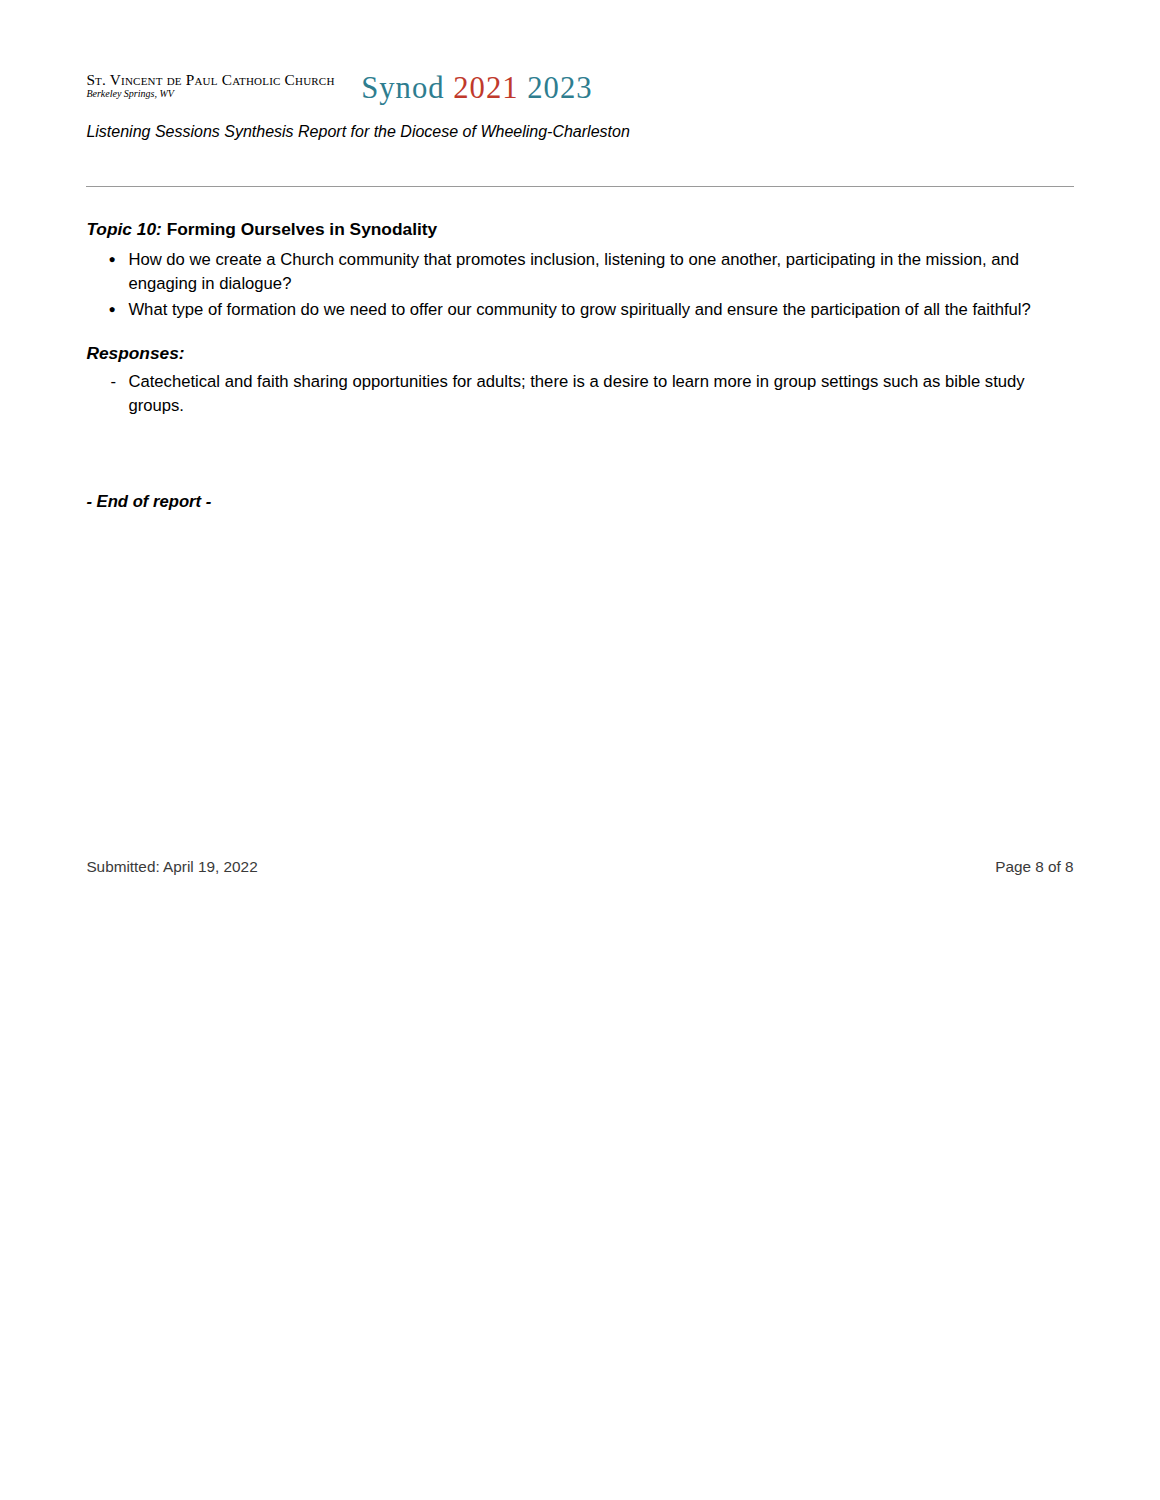St. Vincent de Paul Catholic Church
Berkeley Springs, WV
Synod 2021 2023
Listening Sessions Synthesis Report for the Diocese of Wheeling-Charleston
Topic 10: Forming Ourselves in Synodality
How do we create a Church community that promotes inclusion, listening to one another, participating in the mission, and engaging in dialogue?
What type of formation do we need to offer our community to grow spiritually and ensure the participation of all the faithful?
Responses:
Catechetical and faith sharing opportunities for adults; there is a desire to learn more in group settings such as bible study groups.
- End of report -
Submitted: April 19, 2022 Page 8 of 8